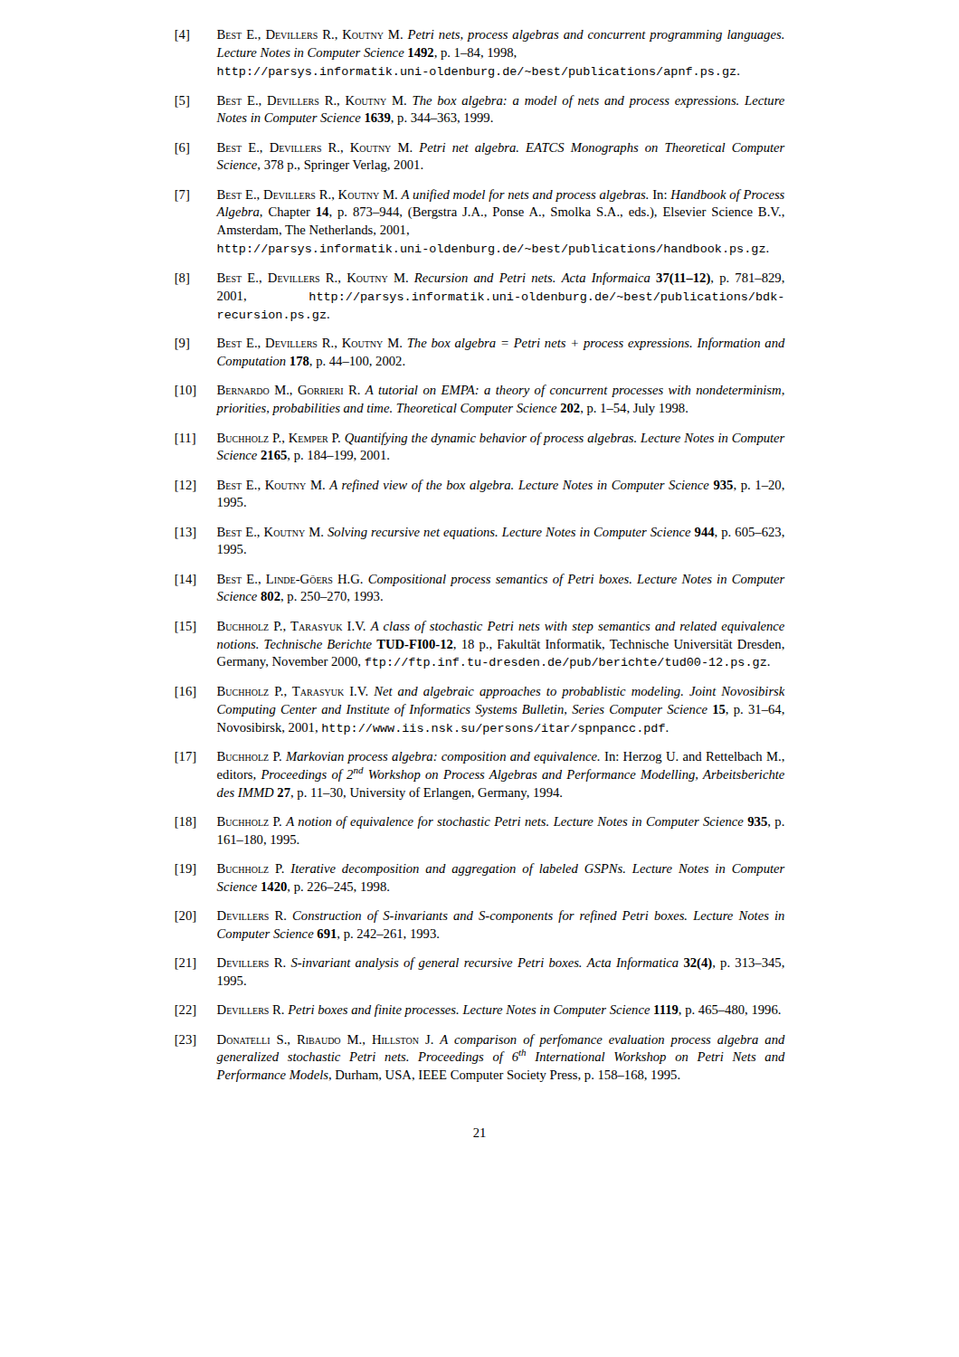[4] Best E., Devillers R., Koutny M. Petri nets, process algebras and concurrent programming languages. Lecture Notes in Computer Science 1492, p. 1–84, 1998,
http://parsys.informatik.uni-oldenburg.de/~best/publications/apnf.ps.gz.
[5] Best E., Devillers R., Koutny M. The box algebra: a model of nets and process expressions. Lecture Notes in Computer Science 1639, p. 344–363, 1999.
[6] Best E., Devillers R., Koutny M. Petri net algebra. EATCS Monographs on Theoretical Computer Science, 378 p., Springer Verlag, 2001.
[7] Best E., Devillers R., Koutny M. A unified model for nets and process algebras. In: Handbook of Process Algebra, Chapter 14, p. 873–944, (Bergstra J.A., Ponse A., Smolka S.A., eds.), Elsevier Science B.V., Amsterdam, The Netherlands, 2001,
http://parsys.informatik.uni-oldenburg.de/~best/publications/handbook.ps.gz.
[8] Best E., Devillers R., Koutny M. Recursion and Petri nets. Acta Informaica 37(11–12), p. 781–829, 2001, http://parsys.informatik.uni-oldenburg.de/~best/publications/bdk-recursion.ps.gz.
[9] Best E., Devillers R., Koutny M. The box algebra = Petri nets + process expressions. Information and Computation 178, p. 44–100, 2002.
[10] Bernardo M., Gorrieri R. A tutorial on EMPA: a theory of concurrent processes with nondeterminism, priorities, probabilities and time. Theoretical Computer Science 202, p. 1–54, July 1998.
[11] Buchholz P., Kemper P. Quantifying the dynamic behavior of process algebras. Lecture Notes in Computer Science 2165, p. 184–199, 2001.
[12] Best E., Koutny M. A refined view of the box algebra. Lecture Notes in Computer Science 935, p. 1–20, 1995.
[13] Best E., Koutny M. Solving recursive net equations. Lecture Notes in Computer Science 944, p. 605–623, 1995.
[14] Best E., Linde-Göers H.G. Compositional process semantics of Petri boxes. Lecture Notes in Computer Science 802, p. 250–270, 1993.
[15] Buchholz P., Tarasyuk I.V. A class of stochastic Petri nets with step semantics and related equivalence notions. Technische Berichte TUD-FI00-12, 18 p., Fakultät Informatik, Technische Universität Dresden, Germany, November 2000, ftp://ftp.inf.tu-dresden.de/pub/berichte/tud00-12.ps.gz.
[16] Buchholz P., Tarasyuk I.V. Net and algebraic approaches to probablistic modeling. Joint Novosibirsk Computing Center and Institute of Informatics Systems Bulletin, Series Computer Science 15, p. 31–64, Novosibirsk, 2001, http://www.iis.nsk.su/persons/itar/spnpancc.pdf.
[17] Buchholz P. Markovian process algebra: composition and equivalence. In: Herzog U. and Rettelbach M., editors, Proceedings of 2nd Workshop on Process Algebras and Performance Modelling, Arbeitsberichte des IMMD 27, p. 11–30, University of Erlangen, Germany, 1994.
[18] Buchholz P. A notion of equivalence for stochastic Petri nets. Lecture Notes in Computer Science 935, p. 161–180, 1995.
[19] Buchholz P. Iterative decomposition and aggregation of labeled GSPNs. Lecture Notes in Computer Science 1420, p. 226–245, 1998.
[20] Devillers R. Construction of S-invariants and S-components for refined Petri boxes. Lecture Notes in Computer Science 691, p. 242–261, 1993.
[21] Devillers R. S-invariant analysis of general recursive Petri boxes. Acta Informatica 32(4), p. 313–345, 1995.
[22] Devillers R. Petri boxes and finite processes. Lecture Notes in Computer Science 1119, p. 465–480, 1996.
[23] Donatelli S., Ribaudo M., Hillston J. A comparison of perfomance evaluation process algebra and generalized stochastic Petri nets. Proceedings of 6th International Workshop on Petri Nets and Performance Models, Durham, USA, IEEE Computer Society Press, p. 158–168, 1995.
21